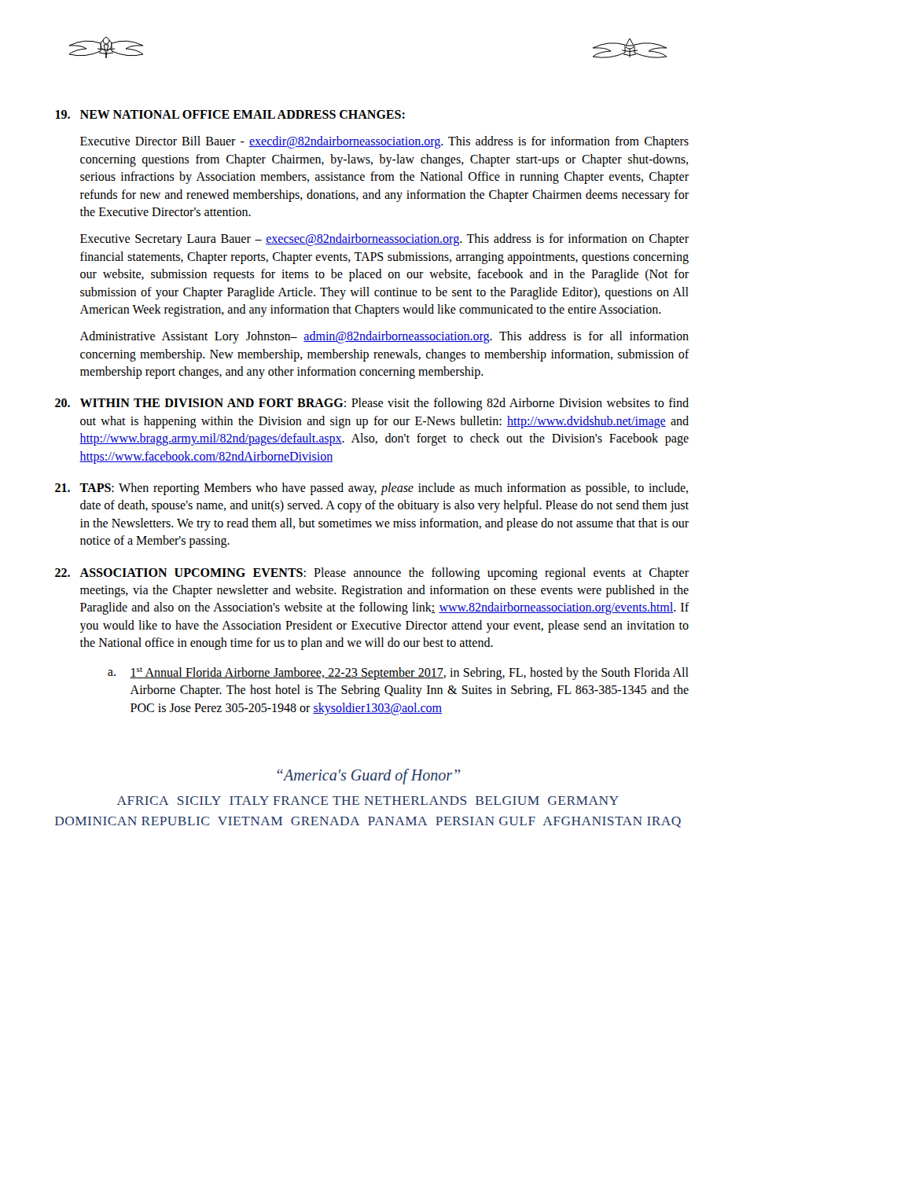NEW NATIONAL OFFICE EMAIL ADDRESS CHANGES:
Executive Director Bill Bauer - execdir@82ndairborneassociation.org. This address is for information from Chapters concerning questions from Chapter Chairmen, by-laws, by-law changes, Chapter start-ups or Chapter shut-downs, serious infractions by Association members, assistance from the National Office in running Chapter events, Chapter refunds for new and renewed memberships, donations, and any information the Chapter Chairmen deems necessary for the Executive Director's attention.
Executive Secretary Laura Bauer – execsec@82ndairborneassociation.org. This address is for information on Chapter financial statements, Chapter reports, Chapter events, TAPS submissions, arranging appointments, questions concerning our website, submission requests for items to be placed on our website, facebook and in the Paraglide (Not for submission of your Chapter Paraglide Article. They will continue to be sent to the Paraglide Editor), questions on All American Week registration, and any information that Chapters would like communicated to the entire Association.
Administrative Assistant Lory Johnston– admin@82ndairborneassociation.org. This address is for all information concerning membership. New membership, membership renewals, changes to membership information, submission of membership report changes, and any other information concerning membership.
WITHIN THE DIVISION AND FORT BRAGG: Please visit the following 82d Airborne Division websites to find out what is happening within the Division and sign up for our E-News bulletin: http://www.dvidshub.net/image and http://www.bragg.army.mil/82nd/pages/default.aspx. Also, don't forget to check out the Division's Facebook page https://www.facebook.com/82ndAirborneDivision
TAPS: When reporting Members who have passed away, please include as much information as possible, to include, date of death, spouse's name, and unit(s) served. A copy of the obituary is also very helpful. Please do not send them just in the Newsletters. We try to read them all, but sometimes we miss information, and please do not assume that that is our notice of a Member's passing.
ASSOCIATION UPCOMING EVENTS: Please announce the following upcoming regional events at Chapter meetings, via the Chapter newsletter and website. Registration and information on these events were published in the Paraglide and also on the Association's website at the following link: www.82ndairborneassociation.org/events.html. If you would like to have the Association President or Executive Director attend your event, please send an invitation to the National office in enough time for us to plan and we will do our best to attend.
1st Annual Florida Airborne Jamboree, 22-23 September 2017, in Sebring, FL, hosted by the South Florida All Airborne Chapter. The host hotel is The Sebring Quality Inn & Suites in Sebring, FL 863-385-1345 and the POC is Jose Perez 305-205-1948 or skysoldier1303@aol.com
“America's Guard of Honor”
AFRICA SICILY ITALY FRANCE THE NETHERLANDS BELGIUM GERMANY
DOMINICAN REPUBLIC VIETNAM GRENADA PANAMA PERSIAN GULF AFGHANISTAN IRAQ